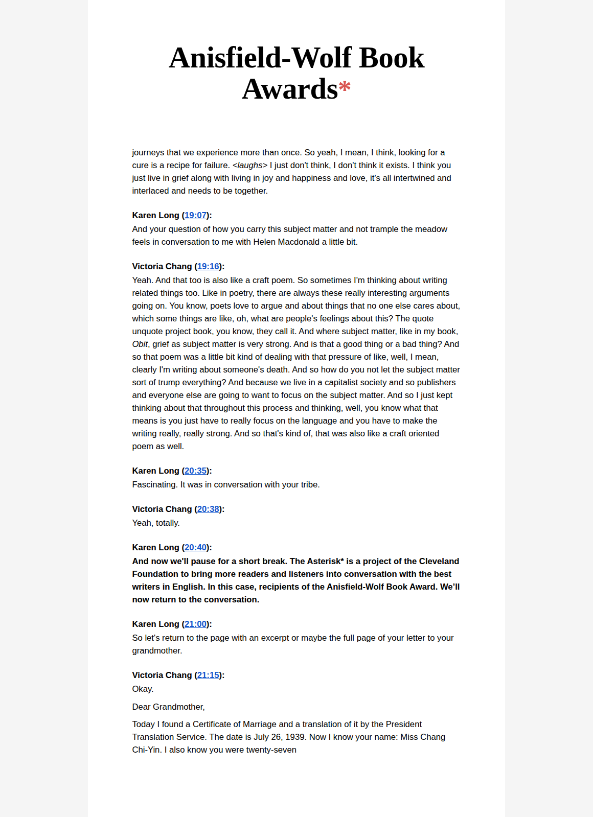Anisfield-Wolf Book Awards*
journeys that we experience more than once. So yeah, I mean, I think, looking for a cure is a recipe for failure. <laughs> I just don't think, I don't think it exists. I think you just live in grief along with living in joy and happiness and love, it's all intertwined and interlaced and needs to be together.
Karen Long (19:07):
And your question of how you carry this subject matter and not trample the meadow feels in conversation to me with Helen Macdonald a little bit.
Victoria Chang (19:16):
Yeah. And that too is also like a craft poem. So sometimes I'm thinking about writing related things too. Like in poetry, there are always these really interesting arguments going on. You know, poets love to argue and about things that no one else cares about, which some things are like, oh, what are people's feelings about this? The quote unquote project book, you know, they call it. And where subject matter, like in my book, Obit, grief as subject matter is very strong. And is that a good thing or a bad thing? And so that poem was a little bit kind of dealing with that pressure of like, well, I mean, clearly I'm writing about someone's death. And so how do you not let the subject matter sort of trump everything? And because we live in a capitalist society and so publishers and everyone else are going to want to focus on the subject matter. And so I just kept thinking about that throughout this process and thinking, well, you know what that means is you just have to really focus on the language and you have to make the writing really, really strong. And so that's kind of, that was also like a craft oriented poem as well.
Karen Long (20:35):
Fascinating. It was in conversation with your tribe.
Victoria Chang (20:38):
Yeah, totally.
Karen Long (20:40):
And now we'll pause for a short break. The Asterisk* is a project of the Cleveland Foundation to bring more readers and listeners into conversation with the best writers in English. In this case, recipients of the Anisfield-Wolf Book Award. We’ll now return to the conversation.
Karen Long (21:00):
So let's return to the page with an excerpt or maybe the full page of your letter to your grandmother.
Victoria Chang (21:15):
Okay.
Dear Grandmother,
Today I found a Certificate of Marriage and a translation of it by the President Translation Service. The date is July 26, 1939. Now I know your name: Miss Chang Chi-Yin. I also know you were twenty-seven